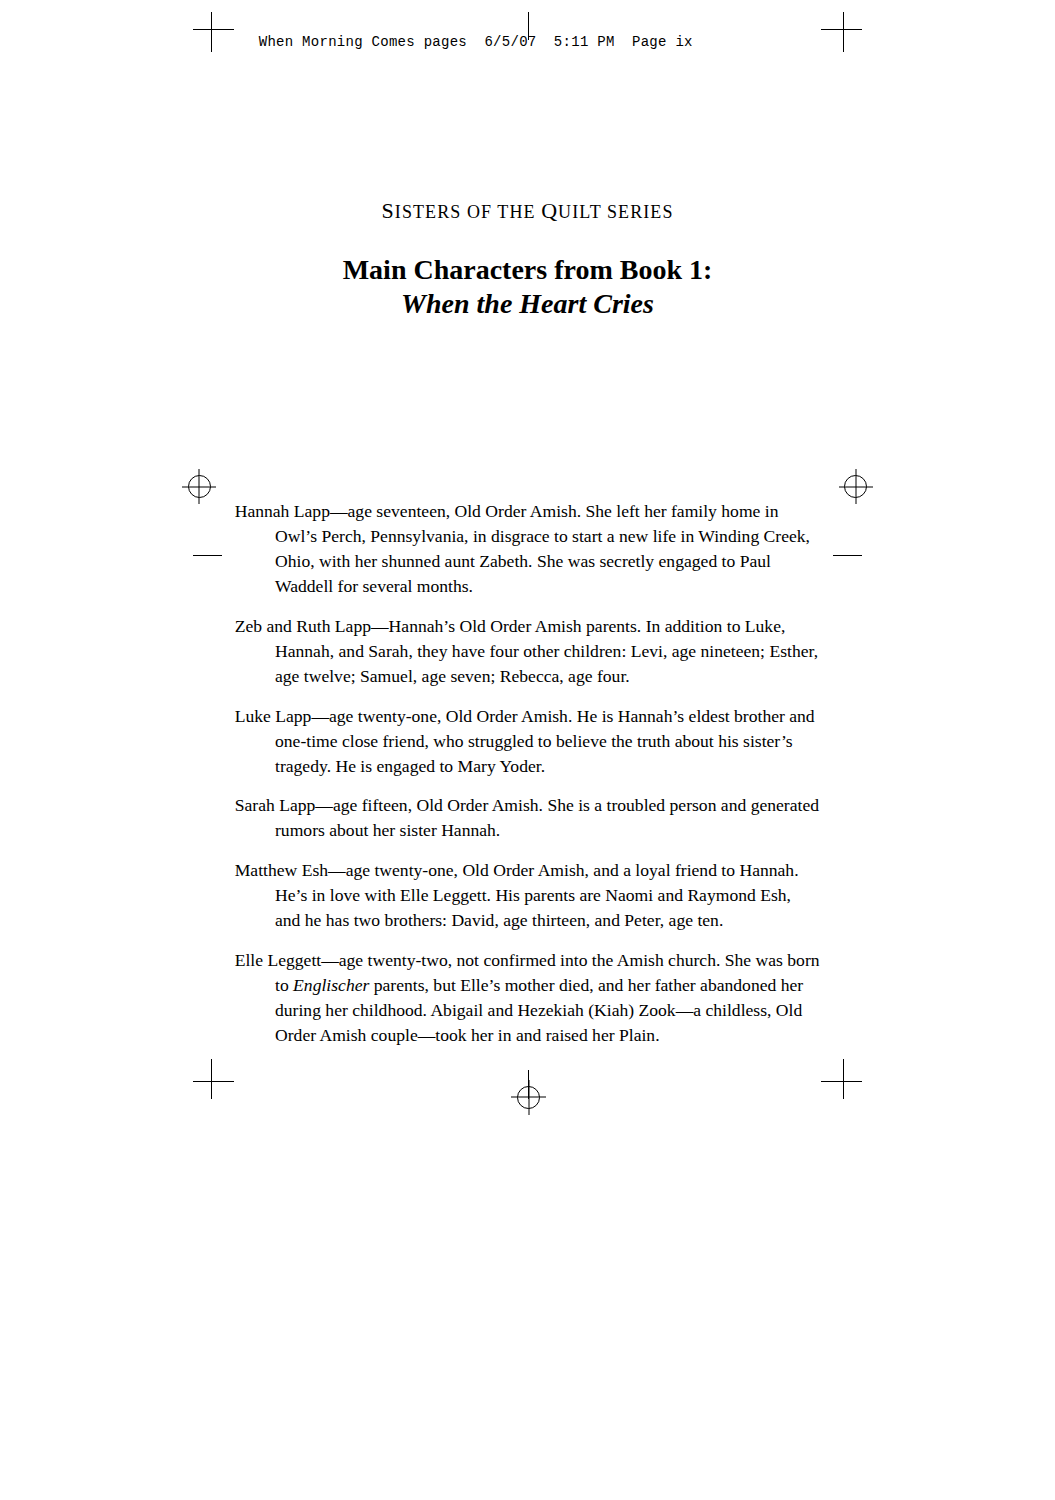When Morning Comes pages 6/5/07 5:11 PM Page ix
SISTERS OF THE QUILT SERIES
Main Characters from Book 1: When the Heart Cries
Hannah Lapp—age seventeen, Old Order Amish. She left her family home in Owl’s Perch, Pennsylvania, in disgrace to start a new life in Winding Creek, Ohio, with her shunned aunt Zabeth. She was secretly engaged to Paul Waddell for several months.
Zeb and Ruth Lapp—Hannah’s Old Order Amish parents. In addition to Luke, Hannah, and Sarah, they have four other children: Levi, age nineteen; Esther, age twelve; Samuel, age seven; Rebecca, age four.
Luke Lapp—age twenty-one, Old Order Amish. He is Hannah’s eldest brother and one-time close friend, who struggled to believe the truth about his sister’s tragedy. He is engaged to Mary Yoder.
Sarah Lapp—age fifteen, Old Order Amish. She is a troubled person and generated rumors about her sister Hannah.
Matthew Esh—age twenty-one, Old Order Amish, and a loyal friend to Hannah. He’s in love with Elle Leggett. His parents are Naomi and Raymond Esh, and he has two brothers: David, age thirteen, and Peter, age ten.
Elle Leggett—age twenty-two, not confirmed into the Amish church. She was born to Englischer parents, but Elle’s mother died, and her father abandoned her during her childhood. Abigail and Hezekiah (Kiah) Zook—a childless, Old Order Amish couple—took her in and raised her Plain.